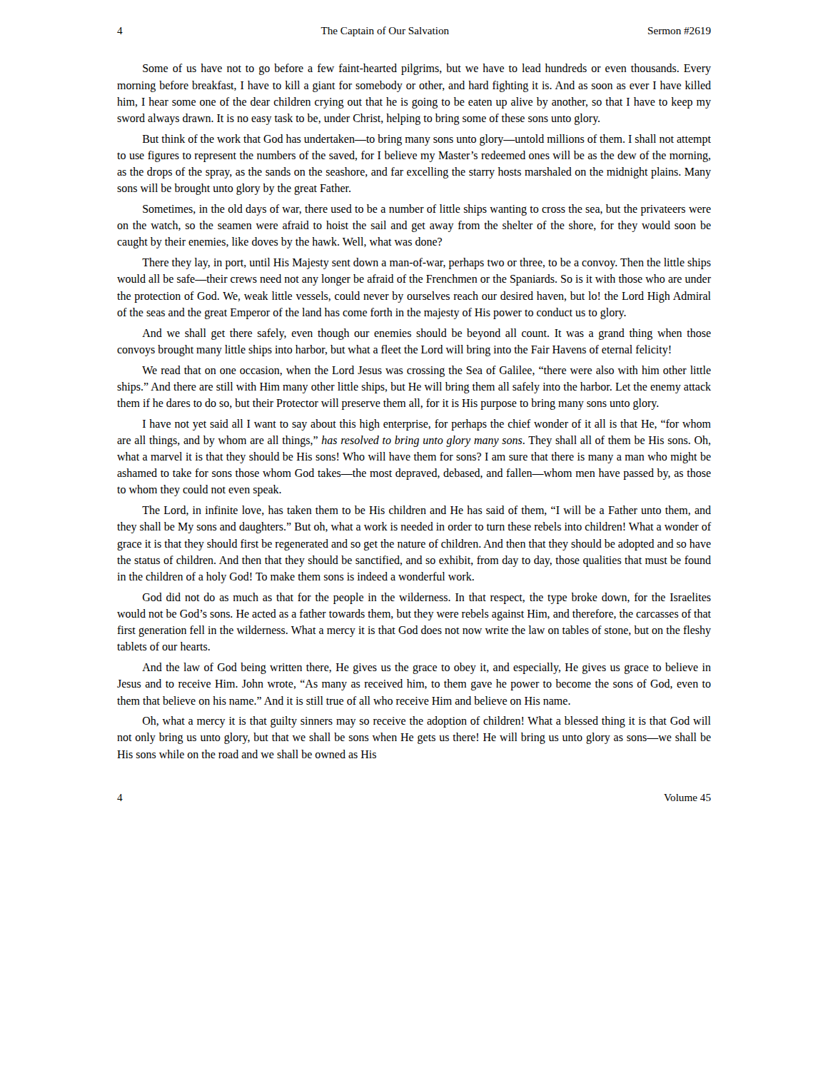4 The Captain of Our Salvation Sermon #2619
Some of us have not to go before a few faint-hearted pilgrims, but we have to lead hundreds or even thousands. Every morning before breakfast, I have to kill a giant for somebody or other, and hard fighting it is. And as soon as ever I have killed him, I hear some one of the dear children crying out that he is going to be eaten up alive by another, so that I have to keep my sword always drawn. It is no easy task to be, under Christ, helping to bring some of these sons unto glory.
But think of the work that God has undertaken—to bring many sons unto glory—untold millions of them. I shall not attempt to use figures to represent the numbers of the saved, for I believe my Master’s redeemed ones will be as the dew of the morning, as the drops of the spray, as the sands on the seashore, and far excelling the starry hosts marshaled on the midnight plains. Many sons will be brought unto glory by the great Father.
Sometimes, in the old days of war, there used to be a number of little ships wanting to cross the sea, but the privateers were on the watch, so the seamen were afraid to hoist the sail and get away from the shelter of the shore, for they would soon be caught by their enemies, like doves by the hawk. Well, what was done?
There they lay, in port, until His Majesty sent down a man-of-war, perhaps two or three, to be a convoy. Then the little ships would all be safe—their crews need not any longer be afraid of the Frenchmen or the Spaniards. So is it with those who are under the protection of God. We, weak little vessels, could never by ourselves reach our desired haven, but lo! the Lord High Admiral of the seas and the great Emperor of the land has come forth in the majesty of His power to conduct us to glory.
And we shall get there safely, even though our enemies should be beyond all count. It was a grand thing when those convoys brought many little ships into harbor, but what a fleet the Lord will bring into the Fair Havens of eternal felicity!
We read that on one occasion, when the Lord Jesus was crossing the Sea of Galilee, “there were also with him other little ships.” And there are still with Him many other little ships, but He will bring them all safely into the harbor. Let the enemy attack them if he dares to do so, but their Protector will preserve them all, for it is His purpose to bring many sons unto glory.
I have not yet said all I want to say about this high enterprise, for perhaps the chief wonder of it all is that He, “for whom are all things, and by whom are all things,” has resolved to bring unto glory many sons. They shall all of them be His sons. Oh, what a marvel it is that they should be His sons! Who will have them for sons? I am sure that there is many a man who might be ashamed to take for sons those whom God takes—the most depraved, debased, and fallen—whom men have passed by, as those to whom they could not even speak.
The Lord, in infinite love, has taken them to be His children and He has said of them, “I will be a Father unto them, and they shall be My sons and daughters.” But oh, what a work is needed in order to turn these rebels into children! What a wonder of grace it is that they should first be regenerated and so get the nature of children. And then that they should be adopted and so have the status of children. And then that they should be sanctified, and so exhibit, from day to day, those qualities that must be found in the children of a holy God! To make them sons is indeed a wonderful work.
God did not do as much as that for the people in the wilderness. In that respect, the type broke down, for the Israelites would not be God’s sons. He acted as a father towards them, but they were rebels against Him, and therefore, the carcasses of that first generation fell in the wilderness. What a mercy it is that God does not now write the law on tables of stone, but on the fleshy tablets of our hearts.
And the law of God being written there, He gives us the grace to obey it, and especially, He gives us grace to believe in Jesus and to receive Him. John wrote, “As many as received him, to them gave he power to become the sons of God, even to them that believe on his name.” And it is still true of all who receive Him and believe on His name.
Oh, what a mercy it is that guilty sinners may so receive the adoption of children! What a blessed thing it is that God will not only bring us unto glory, but that we shall be sons when He gets us there! He will bring us unto glory as sons—we shall be His sons while on the road and we shall be owned as His
4 Volume 45